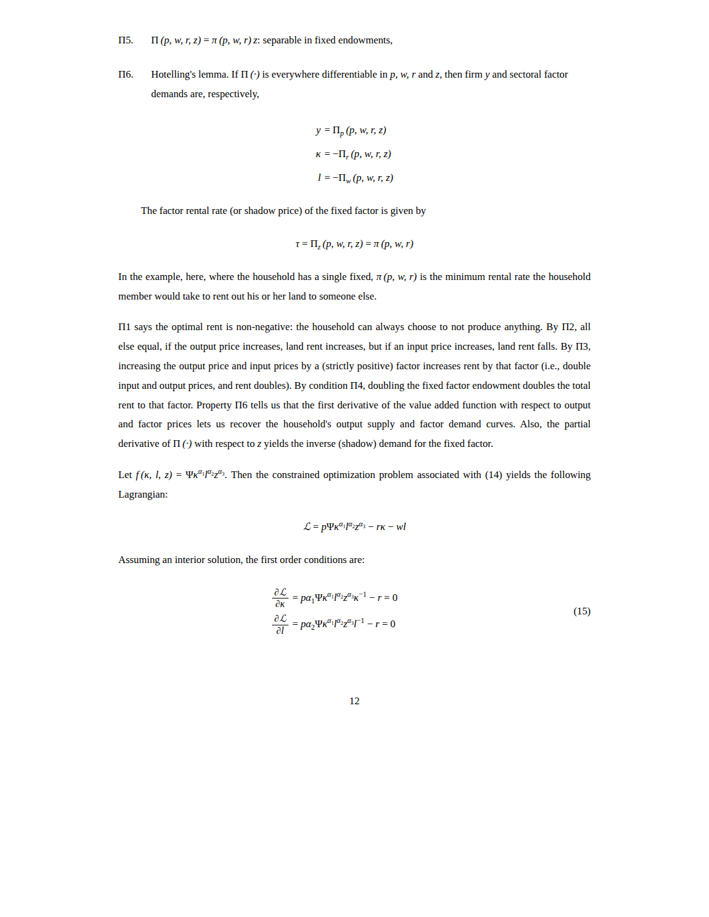Π5. Π (p, w, r, z) = π (p, w, r) z: separable in fixed endowments,
Π6. Hotelling's lemma. If Π (·) is everywhere differentiable in p, w, r and z, then firm y and sectoral factor demands are, respectively,
y = Πp (p, w, r, z) κ = −Πr (p, w, r, z) l = −Πw (p, w, r, z)
The factor rental rate (or shadow price) of the fixed factor is given by
τ = Πz (p, w, r, z) = π (p, w, r)
In the example, here, where the household has a single fixed, π (p, w, r) is the minimum rental rate the household member would take to rent out his or her land to someone else.
Π1 says the optimal rent is non-negative: the household can always choose to not produce anything. By Π2, all else equal, if the output price increases, land rent increases, but if an input price increases, land rent falls. By Π3, increasing the output price and input prices by a (strictly positive) factor increases rent by that factor (i.e., double input and output prices, and rent doubles). By condition Π4, doubling the fixed factor endowment doubles the total rent to that factor. Property Π6 tells us that the first derivative of the value added function with respect to output and factor prices lets us recover the household's output supply and factor demand curves. Also, the partial derivative of Π (·) with respect to z yields the inverse (shadow) demand for the fixed factor.
Let f (κ, l, z) = Ψκα1lα2zα3. Then the constrained optimization problem associated with (14) yields the following Lagrangian:
ℒ = p Ψκα1lα2zα3 − rκ − wl
Assuming an interior solution, the first order conditions are:
∂ℒ∂κ = pα1Ψκα1lα2zα3κ−1 − r = 0
∂ℒ∂l = pα2Ψκα1lα2zα3l−1 − r = 0
(15)
12